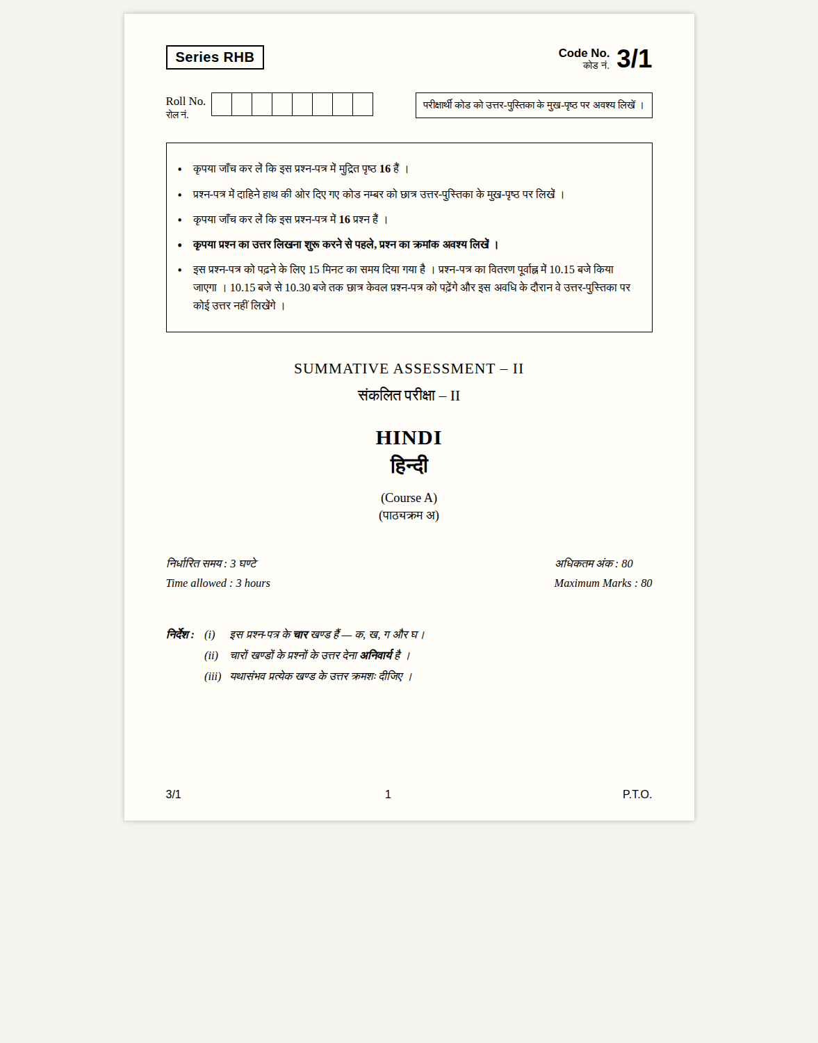Series RHB
Code No.कोड नं. 3/1
Roll No.रोल नं.
परीक्षार्थी कोड को उत्तर-पुस्तिका के मुख-पृष्ठ पर अवश्य लिखें ।
कृपया जाँच कर लें कि इस प्रश्न-पत्र में मुद्रित पृष्ठ 16 हैं ।
प्रश्न-पत्र में दाहिने हाथ की ओर दिए गए कोड नम्बर को छात्र उत्तर-पुस्तिका के मुख-पृष्ठ पर लिखें ।
कृपया जाँच कर लें कि इस प्रश्न-पत्र में 16 प्रश्न हैं ।
कृपया प्रश्न का उत्तर लिखना शुरू करने से पहले, प्रश्न का क्रमांक अवश्य लिखें ।
इस प्रश्न-पत्र को पढ़ने के लिए 15 मिनट का समय दिया गया है । प्रश्न-पत्र का वितरण पूर्वाह्न में 10.15 बजे किया जाएगा । 10.15 बजे से 10.30 बजे तक छात्र केवल प्रश्न-पत्र को पढ़ेंगे और इस अवधि के दौरान वे उत्तर-पुस्तिका पर कोई उत्तर नहीं लिखेंगे ।
SUMMATIVE ASSESSMENT – II
संकलित परीक्षा – II
HINDI
हिन्दी
(Course A)
(पाठ्यक्रम अ)
निर्धारित समय : 3 घण्टे
Time allowed : 3 hours
अधिकतम अंक : 80
Maximum Marks : 80
| निर्देश : | (i) | इस प्रश्न-पत्र के चार खण्ड हैं — क, ख, ग और घ। |
| | (ii) | चारों खण्डों के प्रश्नों के उत्तर देना अनिवार्य है । |
| | (iii) | यथासंभव प्रत्येक खण्ड के उत्तर क्रमशः दीजिए । |
3/1
1
P.T.O.